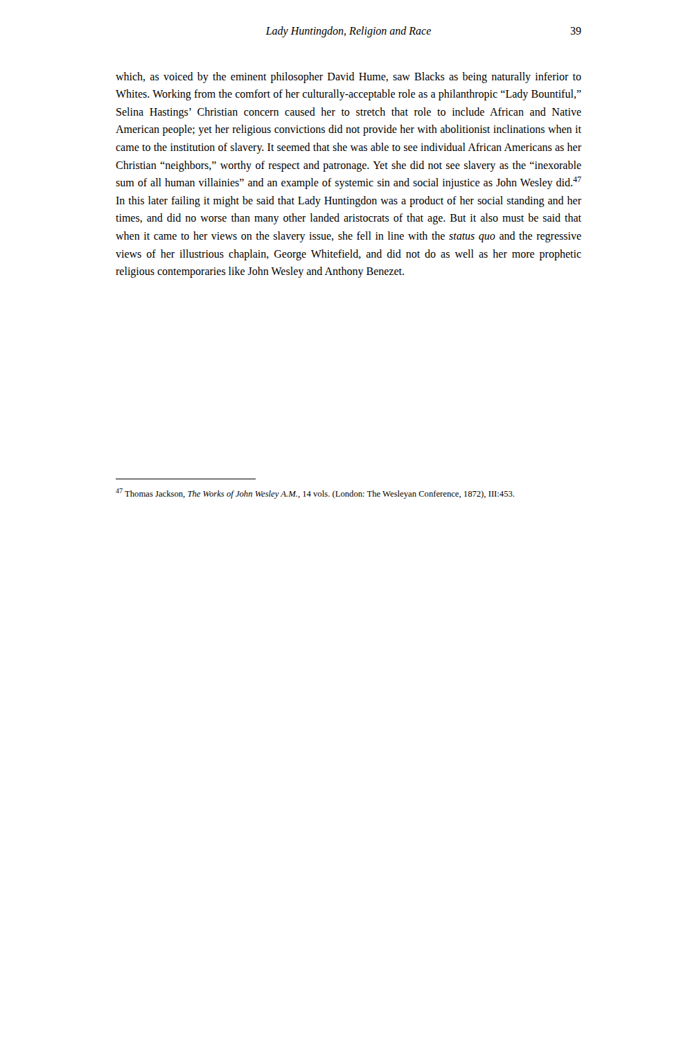Lady Huntingdon, Religion and Race 39
which, as voiced by the eminent philosopher David Hume, saw Blacks as being naturally inferior to Whites. Working from the comfort of her culturally-acceptable role as a philanthropic “Lady Bountiful,” Selina Hastings’ Christian concern caused her to stretch that role to include African and Native American people; yet her religious convictions did not provide her with abolitionist inclinations when it came to the institution of slavery. It seemed that she was able to see individual African Americans as her Christian “neighbors,” worthy of respect and patronage. Yet she did not see slavery as the “inexorable sum of all human villainies” and an example of systemic sin and social injustice as John Wesley did.47 In this later failing it might be said that Lady Huntingdon was a product of her social standing and her times, and did no worse than many other landed aristocrats of that age. But it also must be said that when it came to her views on the slavery issue, she fell in line with the status quo and the regressive views of her illustrious chaplain, George Whitefield, and did not do as well as her more prophetic religious contemporaries like John Wesley and Anthony Benezet.
47 Thomas Jackson, The Works of John Wesley A.M., 14 vols. (London: The Wesleyan Conference, 1872), III:453.